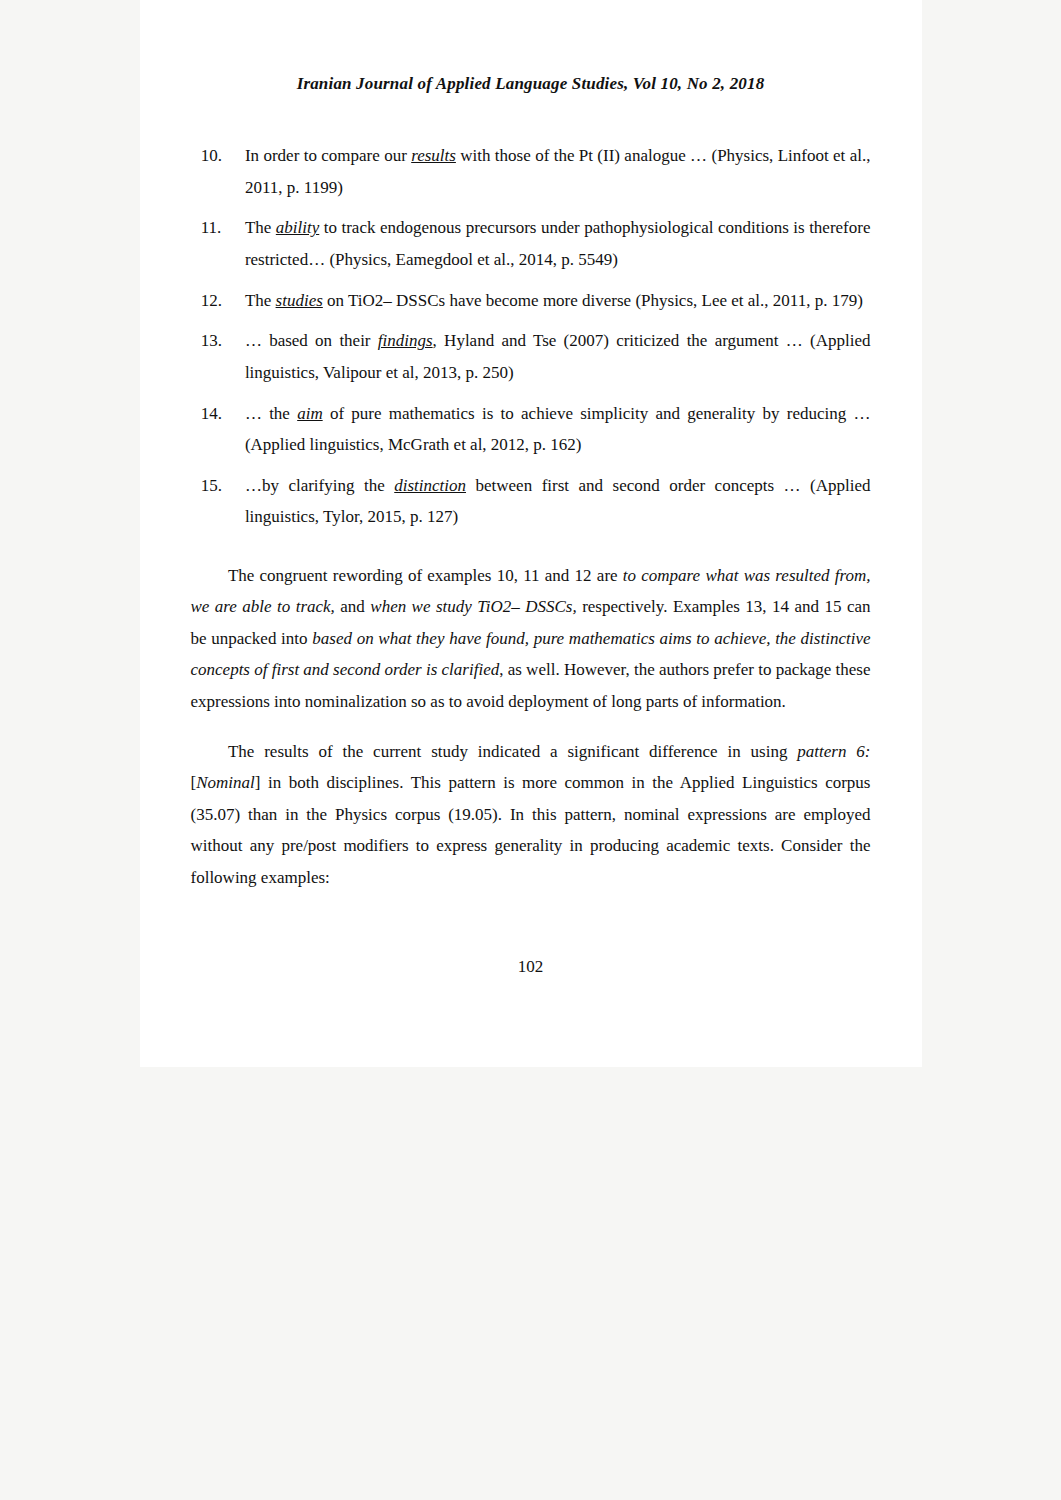Iranian Journal of Applied Language Studies, Vol 10, No 2, 2018
10. In order to compare our results with those of the Pt (II) analogue … (Physics, Linfoot et al., 2011, p. 1199)
11. The ability to track endogenous precursors under pathophysiological conditions is therefore restricted… (Physics, Eamegdool et al., 2014, p. 5549)
12. The studies on TiO2– DSSCs have become more diverse (Physics, Lee et al., 2011, p. 179)
13.… based on their findings, Hyland and Tse (2007) criticized the argument … (Applied linguistics, Valipour et al, 2013, p. 250)
14.… the aim of pure mathematics is to achieve simplicity and generality by reducing … (Applied linguistics, McGrath et al, 2012, p. 162)
15.…by clarifying the distinction between first and second order concepts … (Applied linguistics, Tylor, 2015, p. 127)
The congruent rewording of examples 10, 11 and 12 are to compare what was resulted from, we are able to track, and when we study TiO2– DSSCs, respectively. Examples 13, 14 and 15 can be unpacked into based on what they have found, pure mathematics aims to achieve, the distinctive concepts of first and second order is clarified, as well. However, the authors prefer to package these expressions into nominalization so as to avoid deployment of long parts of information.
The results of the current study indicated a significant difference in using pattern 6: [Nominal] in both disciplines. This pattern is more common in the Applied Linguistics corpus (35.07) than in the Physics corpus (19.05). In this pattern, nominal expressions are employed without any pre/post modifiers to express generality in producing academic texts. Consider the following examples:
102